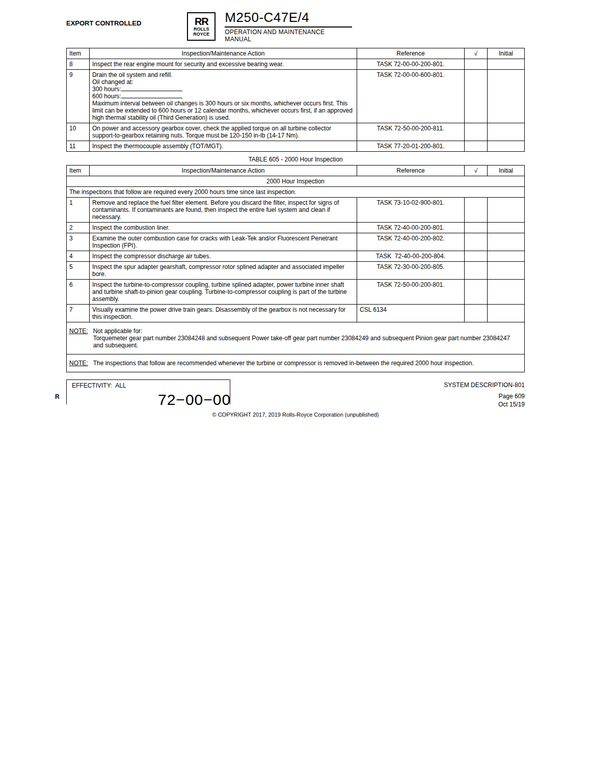EXPORT CONTROLLED
RR
ROLLS
ROYCE
M250-C47E/4
OPERATION AND MAINTENANCE
MANUAL
| Item | Inspection/Maintenance Action | Reference | √ | Initial |
| --- | --- | --- | --- | --- |
| 8 | Inspect the rear engine mount for security and excessive bearing wear. | TASK 72-00-00-200-801. | | |
| 9 | Drain the oil system and refill. Oil changed at: 300 hours: 600 hours: Maximum interval between oil changes is 300 hours or six months, whichever occurs first. This limit can be extended to 600 hours or 12 calendar months, whichever occurs first, if an approved high thermal stability oil (Third Generation) is used. | TASK 72-00-00-600-801. | | |
| 10 | On power and accessory gearbox cover, check the applied torque on all turbine collector support-to-gearbox retaining nuts. Torque must be 120-150 in-lb (14-17 Nm). | TASK 72-50-00-200-811. | | |
| 11 | Inspect the thermocouple assembly (TOT/MGT). | TASK 77-20-01-200-801. | | |
TABLE 605 - 2000 Hour Inspection
| Item | Inspection/Maintenance Action | Reference | √ | Initial |
| --- | --- | --- | --- | --- |
| 2000 Hour Inspection |
| The inspections that follow are required every 2000 hours time since last inspection. |
| 1 | Remove and replace the fuel filter element. Before you discard the filter, inspect for signs of contaminants. If contaminants are found, then inspect the entire fuel system and clean if necessary. | TASK 73-10-02-900-801. | | |
| 2 | Inspect the combustion liner. | TASK 72-40-00-200-801. | | |
| 3 | Examine the outer combustion case for cracks with Leak-Tek and/or Fluorescent Penetrant Inspection (FPI). | TASK 72-40-00-200-802. | | |
| 4 | Inspect the compressor discharge air tubes. | TASK 72-40-00-200-804. | | |
| 5 | Inspect the spur adapter gearshaft, compressor rotor splined adapter and associated impeller bore. | TASK 72-30-00-200-805. | | |
| 6 | Inspect the turbine-to-compressor coupling, turbine splined adapter, power turbine inner shaft and turbine shaft-to-pinion gear coupling. Turbine-to-compressor coupling is part of the turbine assembly. | TASK 72-50-00-200-801. | | |
| 7 | Visually examine the power drive train gears. Disassembly of the gearbox is not necessary for this inspection. | CSL 6134 | | |
| NOTE: Not applicable for: Torquemeter gear part number 23084248 and subsequent Power take-off gear part number 23084249 and subsequent Pinion gear part number 23084247 and subsequent. |
| NOTE: The inspections that follow are recommended whenever the turbine or compressor is removed in-between the required 2000 hour inspection. |
R
EFFECTIVITY: ALL
SYSTEM DESCRIPTION-801
72−00−00
Page 609
Oct 15/19
© COPYRIGHT 2017, 2019 Rolls-Royce Corporation (unpublished)